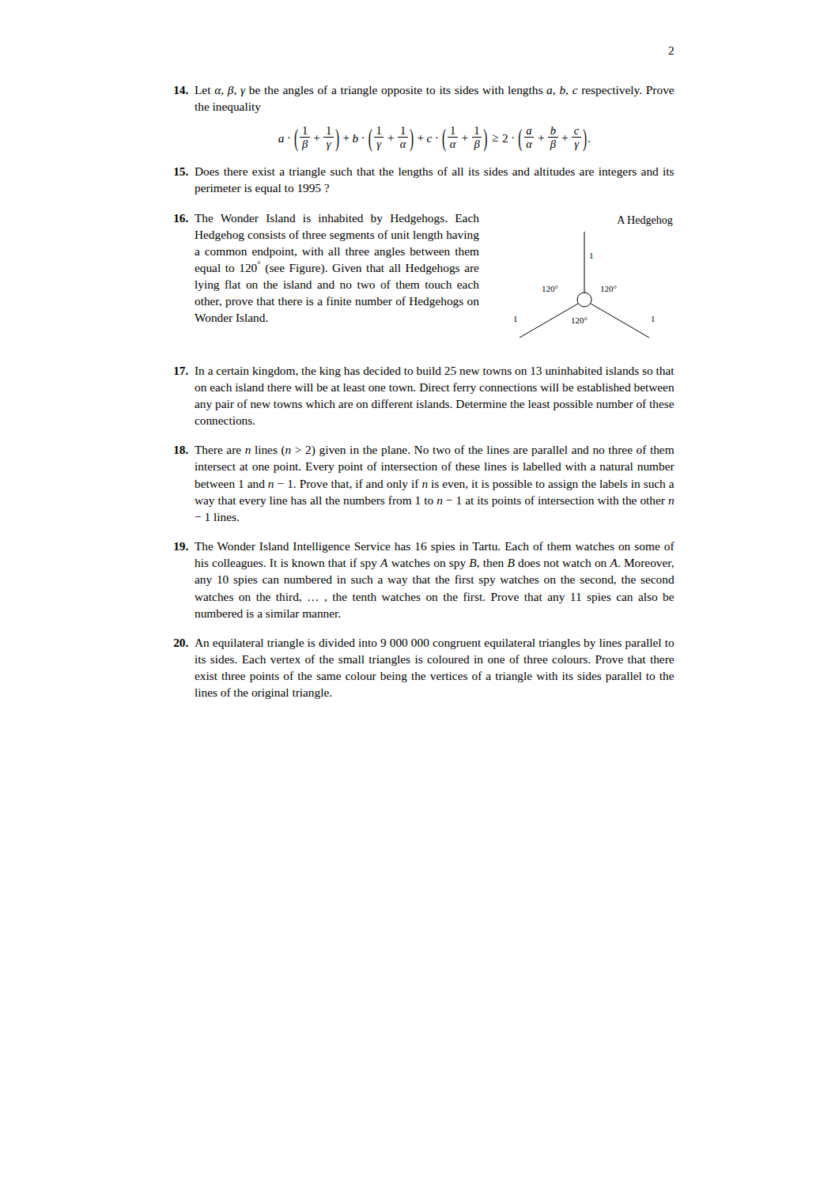2
14. Let α, β, γ be the angles of a triangle opposite to its sides with lengths a, b, c respectively. Prove the inequality
a·(1 β+1 γ)+b·(1 γ+1 α)+c·(1 α+1 β)≥2·(aα+bβ+cγ).
15. Does there exist a triangle such that the lengths of all its sides and altitudes are integers and its perimeter is equal to 1995 ?
16.
A Hedgehog
1 1 1 120° 120° 120°
The Wonder Island is inhabited by Hedgehogs. Each Hedgehog consists of three segments of unit length having a common endpoint, with all three angles between them equal to 120° (see Figure). Given that all Hedgehogs are lying flat on the island and no two of them touch each other, prove that there is a finite number of Hedgehogs on Wonder Island.
17. In a certain kingdom, the king has decided to build 25 new towns on 13 uninhabited islands so that on each island there will be at least one town. Direct ferry connections will be established between any pair of new towns which are on different islands. Determine the least possible number of these connections.
18. There are n lines (n > 2) given in the plane. No two of the lines are parallel and no three of them intersect at one point. Every point of intersection of these lines is labelled with a natural number between 1 and n − 1. Prove that, if and only if n is even, it is possible to assign the labels in such a way that every line has all the numbers from 1 to n − 1 at its points of intersection with the other n − 1 lines.
19. The Wonder Island Intelligence Service has 16 spies in Tartu. Each of them watches on some of his colleagues. It is known that if spy A watches on spy B, then B does not watch on A. Moreover, any 10 spies can numbered in such a way that the first spy watches on the second, the second watches on the third, … , the tenth watches on the first. Prove that any 11 spies can also be numbered is a similar manner.
20. An equilateral triangle is divided into 9 000 000 congruent equilateral triangles by lines parallel to its sides. Each vertex of the small triangles is coloured in one of three colours. Prove that there exist three points of the same colour being the vertices of a triangle with its sides parallel to the lines of the original triangle.